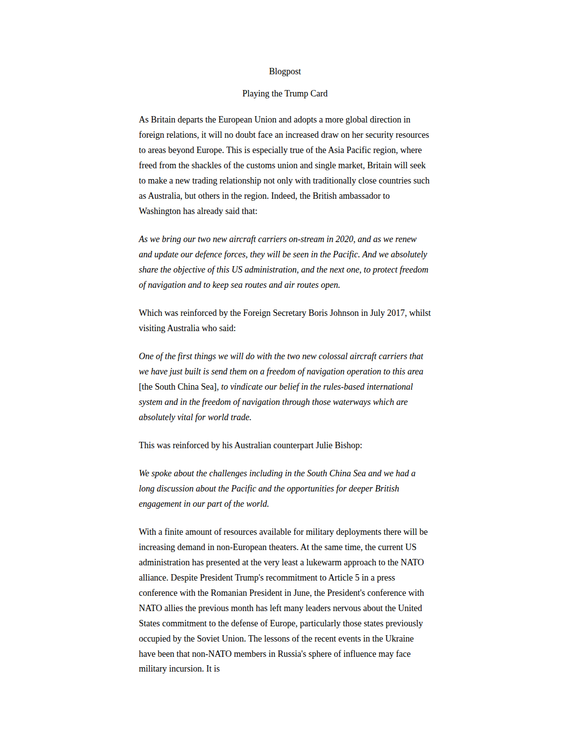Blogpost
Playing the Trump Card
As Britain departs the European Union and adopts a more global direction in foreign relations, it will no doubt face an increased draw on her security resources to areas beyond Europe. This is especially true of the Asia Pacific region, where freed from the shackles of the customs union and single market, Britain will seek to make a new trading relationship not only with traditionally close countries such as Australia, but others in the region. Indeed, the British ambassador to Washington has already said that:
As we bring our two new aircraft carriers on-stream in 2020, and as we renew and update our defence forces, they will be seen in the Pacific. And we absolutely share the objective of this US administration, and the next one, to protect freedom of navigation and to keep sea routes and air routes open.
Which was reinforced by the Foreign Secretary Boris Johnson in July 2017, whilst visiting Australia who said:
One of the first things we will do with the two new colossal aircraft carriers that we have just built is send them on a freedom of navigation operation to this area [the South China Sea], to vindicate our belief in the rules-based international system and in the freedom of navigation through those waterways which are absolutely vital for world trade.
This was reinforced by his Australian counterpart Julie Bishop:
We spoke about the challenges including in the South China Sea and we had a long discussion about the Pacific and the opportunities for deeper British engagement in our part of the world.
With a finite amount of resources available for military deployments there will be increasing demand in non-European theaters. At the same time, the current US administration has presented at the very least a lukewarm approach to the NATO alliance. Despite President Trump's recommitment to Article 5 in a press conference with the Romanian President in June, the President's conference with NATO allies the previous month has left many leaders nervous about the United States commitment to the defense of Europe, particularly those states previously occupied by the Soviet Union. The lessons of the recent events in the Ukraine have been that non-NATO members in Russia's sphere of influence may face military incursion. It is